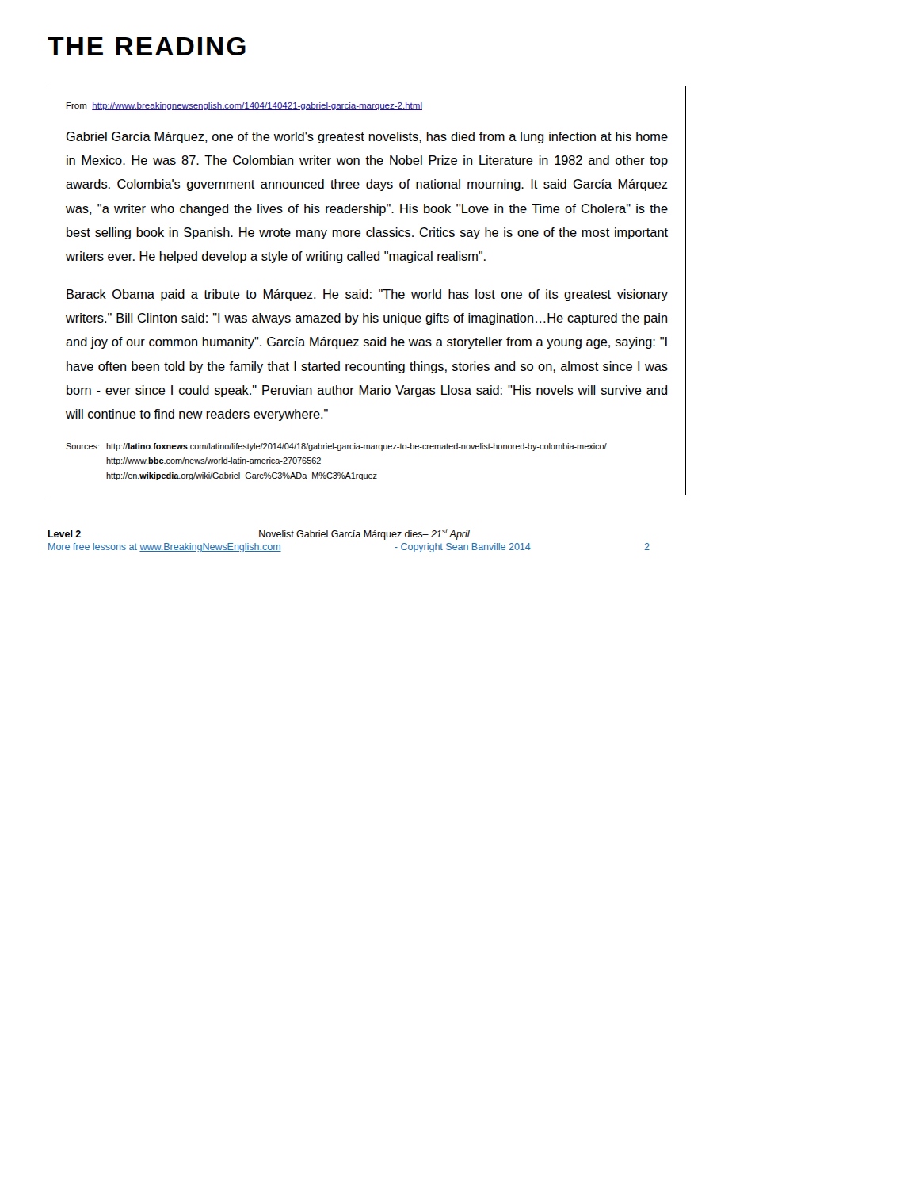THE READING
From http://www.breakingnewsenglish.com/1404/140421-gabriel-garcia-marquez-2.html
Gabriel García Márquez, one of the world's greatest novelists, has died from a lung infection at his home in Mexico. He was 87. The Colombian writer won the Nobel Prize in Literature in 1982 and other top awards. Colombia's government announced three days of national mourning. It said García Márquez was, "a writer who changed the lives of his readership". His book ''Love in the Time of Cholera" is the best selling book in Spanish. He wrote many more classics. Critics say he is one of the most important writers ever. He helped develop a style of writing called "magical realism".
Barack Obama paid a tribute to Márquez. He said: "The world has lost one of its greatest visionary writers." Bill Clinton said: "I was always amazed by his unique gifts of imagination…He captured the pain and joy of our common humanity". García Márquez said he was a storyteller from a young age, saying: "I have often been told by the family that I started recounting things, stories and so on, almost since I was born - ever since I could speak." Peruvian author Mario Vargas Llosa said: "His novels will survive and will continue to find new readers everywhere."
| Sources: | http:// latino . foxnews .com/latino/lifestyle/2014/04/18/gabriel-garcia-marquez-to-be-cremated-novelist-honored-by-colombia-mexico/ |
| | http://www. bbc .com/news/world-latin-america-27076562 |
| | http://en. wikipedia .org/wiki/Gabriel_Garc%C3%ADa_M%C3%A1rquez |
Level 2 Novelist Gabriel García Márquez dies– 21st April
More free lessons at www.BreakingNewsEnglish.com - Copyright Sean Banville 2014 2